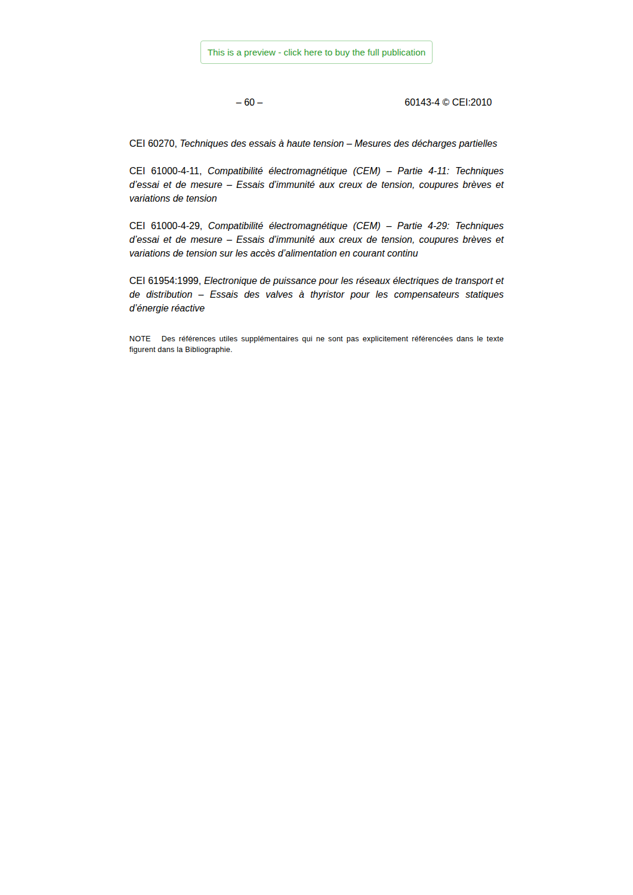This is a preview - click here to buy the full publication
– 60 – 60143-4 © CEI:2010
CEI 60270, Techniques des essais à haute tension – Mesures des décharges partielles
CEI 61000-4-11, Compatibilité électromagnétique (CEM) – Partie 4-11: Techniques d’essai et de mesure – Essais d’immunité aux creux de tension, coupures brèves et variations de tension
CEI 61000-4-29, Compatibilité électromagnétique (CEM) – Partie 4-29: Techniques d’essai et de mesure – Essais d’immunité aux creux de tension, coupures brèves et variations de tension sur les accès d’alimentation en courant continu
CEI 61954:1999, Electronique de puissance pour les réseaux électriques de transport et de distribution – Essais des valves à thyristor pour les compensateurs statiques d’énergie réactive
NOTE Des références utiles supplémentaires qui ne sont pas explicitement référencées dans le texte figurent dans la Bibliographie.